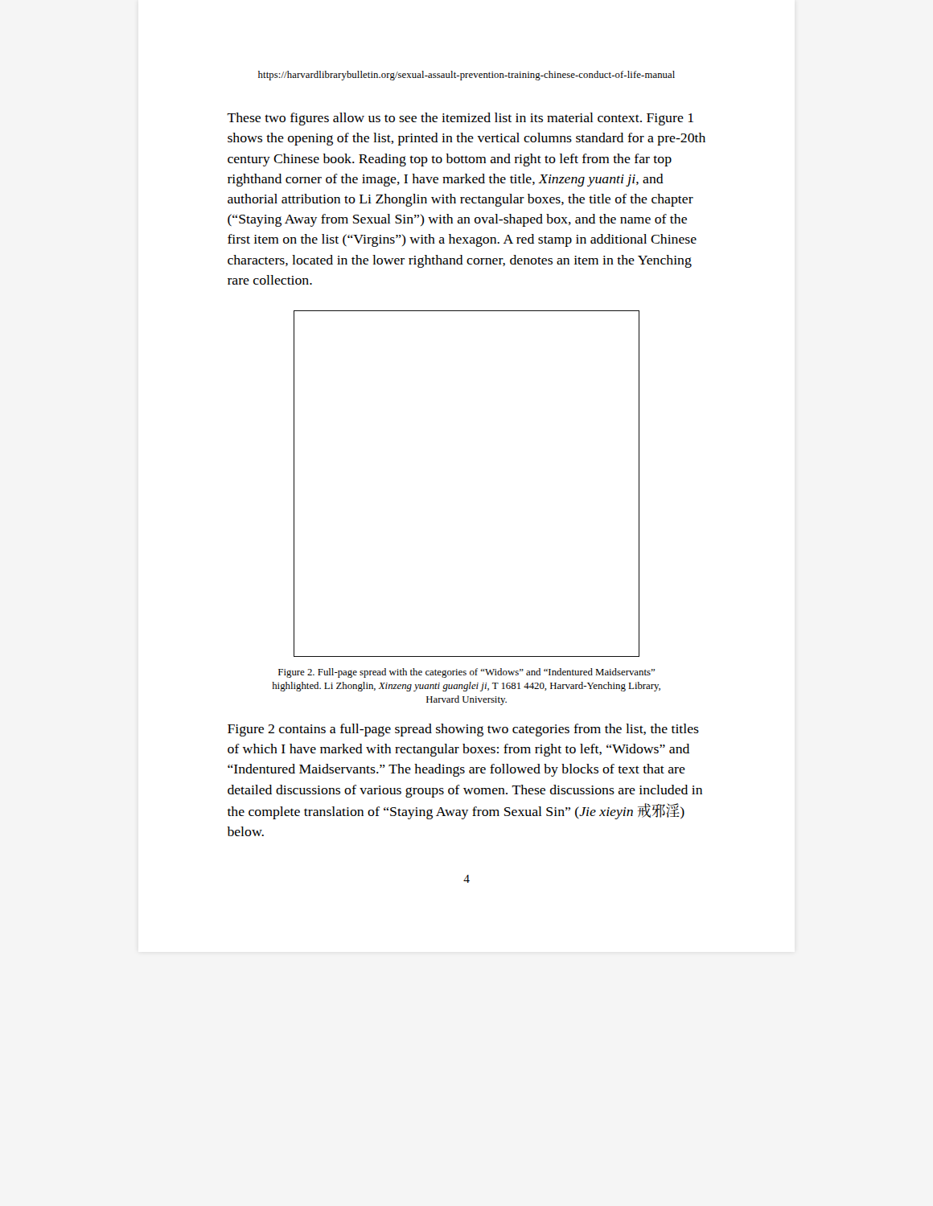https://harvardlibrarybulletin.org/sexual-assault-prevention-training-chinese-conduct-of-life-manual
These two figures allow us to see the itemized list in its material context. Figure 1 shows the opening of the list, printed in the vertical columns standard for a pre-20th century Chinese book. Reading top to bottom and right to left from the far top righthand corner of the image, I have marked the title, Xinzeng yuanti ji, and authorial attribution to Li Zhonglin with rectangular boxes, the title of the chapter (“Staying Away from Sexual Sin”) with an oval-shaped box, and the name of the first item on the list (“Virgins”) with a hexagon. A red stamp in additional Chinese characters, located in the lower righthand corner, denotes an item in the Yenching rare collection.
Figure 2. Full-page spread with the categories of “Widows” and “Indentured Maidservants” highlighted. Li Zhonglin, Xinzeng yuanti guanglei ji, T 1681 4420, Harvard-Yenching Library, Harvard University.
Figure 2 contains a full-page spread showing two categories from the list, the titles of which I have marked with rectangular boxes: from right to left, “Widows” and “Indentured Maidservants.” The headings are followed by blocks of text that are detailed discussions of various groups of women. These discussions are included in the complete translation of “Staying Away from Sexual Sin” (Jie xieyin 戒邪淫) below.
4